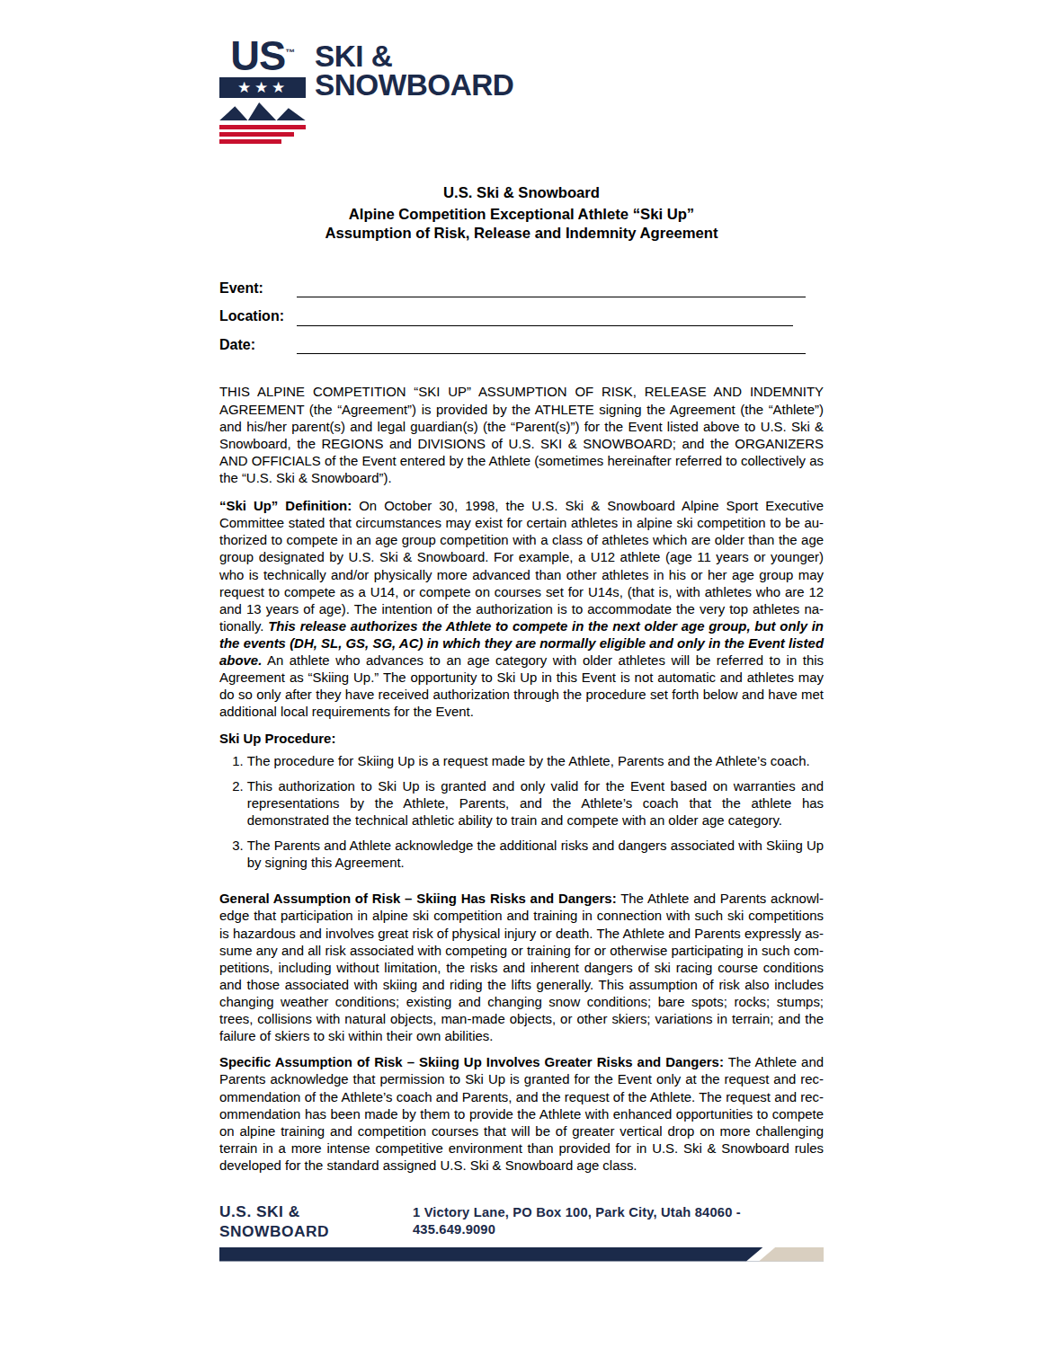US™
★★★
SKI &
SNOWBOARD
U.S. Ski & Snowboard
Alpine Competition Exceptional Athlete “Ski Up”
Assumption of Risk, Release and Indemnity Agreement
Event:
Location:
Date:
THIS ALPINE COMPETITION “SKI UP” ASSUMPTION OF RISK, RELEASE AND INDEMNITY AGREEMENT (the “Agreement”) is provided by the ATHLETE signing the Agreement (the “Athlete”) and his/her parent(s) and legal guardian(s) (the “Parent(s)”) for the Event listed above to U.S. Ski & Snowboard, the REGIONS and DIVISIONS of U.S. SKI & SNOWBOARD; and the ORGANIZERS AND OFFICIALS of the Event entered by the Athlete (sometimes hereinafter referred to collectively as the “U.S. Ski & Snowboard”).
“Ski Up” Definition: On October 30, 1998, the U.S. Ski & Snowboard Alpine Sport Executive Committee stated that circumstances may exist for certain athletes in alpine ski competition to be authorized to compete in an age group competition with a class of athletes which are older than the age group designated by U.S. Ski & Snowboard. For example, a U12 athlete (age 11 years or younger) who is technically and/or physically more advanced than other athletes in his or her age group may request to compete as a U14, or compete on courses set for U14s, (that is, with athletes who are 12 and 13 years of age). The intention of the authorization is to accommodate the very top athletes nationally. This release authorizes the Athlete to compete in the next older age group, but only in the events (DH, SL, GS, SG, AC) in which they are normally eligible and only in the Event listed above. An athlete who advances to an age category with older athletes will be referred to in this Agreement as “Skiing Up.” The opportunity to Ski Up in this Event is not automatic and athletes may do so only after they have received authorization through the procedure set forth below and have met additional local requirements for the Event.
Ski Up Procedure:
The procedure for Skiing Up is a request made by the Athlete, Parents and the Athlete’s coach.
This authorization to Ski Up is granted and only valid for the Event based on warranties and representations by the Athlete, Parents, and the Athlete’s coach that the athlete has demonstrated the technical athletic ability to train and compete with an older age category.
The Parents and Athlete acknowledge the additional risks and dangers associated with Skiing Up by signing this Agreement.
General Assumption of Risk – Skiing Has Risks and Dangers: The Athlete and Parents acknowledge that participation in alpine ski competition and training in connection with such ski competitions is hazardous and involves great risk of physical injury or death. The Athlete and Parents expressly assume any and all risk associated with competing or training for or otherwise participating in such competitions, including without limitation, the risks and inherent dangers of ski racing course conditions and those associated with skiing and riding the lifts generally. This assumption of risk also includes changing weather conditions; existing and changing snow conditions; bare spots; rocks; stumps; trees, collisions with natural objects, man-made objects, or other skiers; variations in terrain; and the failure of skiers to ski within their own abilities.
Specific Assumption of Risk – Skiing Up Involves Greater Risks and Dangers: The Athlete and Parents acknowledge that permission to Ski Up is granted for the Event only at the request and recommendation of the Athlete’s coach and Parents, and the request of the Athlete. The request and recommendation has been made by them to provide the Athlete with enhanced opportunities to compete on alpine training and competition courses that will be of greater vertical drop on more challenging terrain in a more intense competitive environment than provided for in U.S. Ski & Snowboard rules developed for the standard assigned U.S. Ski & Snowboard age class.
U.S. SKI & SNOWBOARD
1 Victory Lane, PO Box 100, Park City, Utah 84060 - 435.649.9090